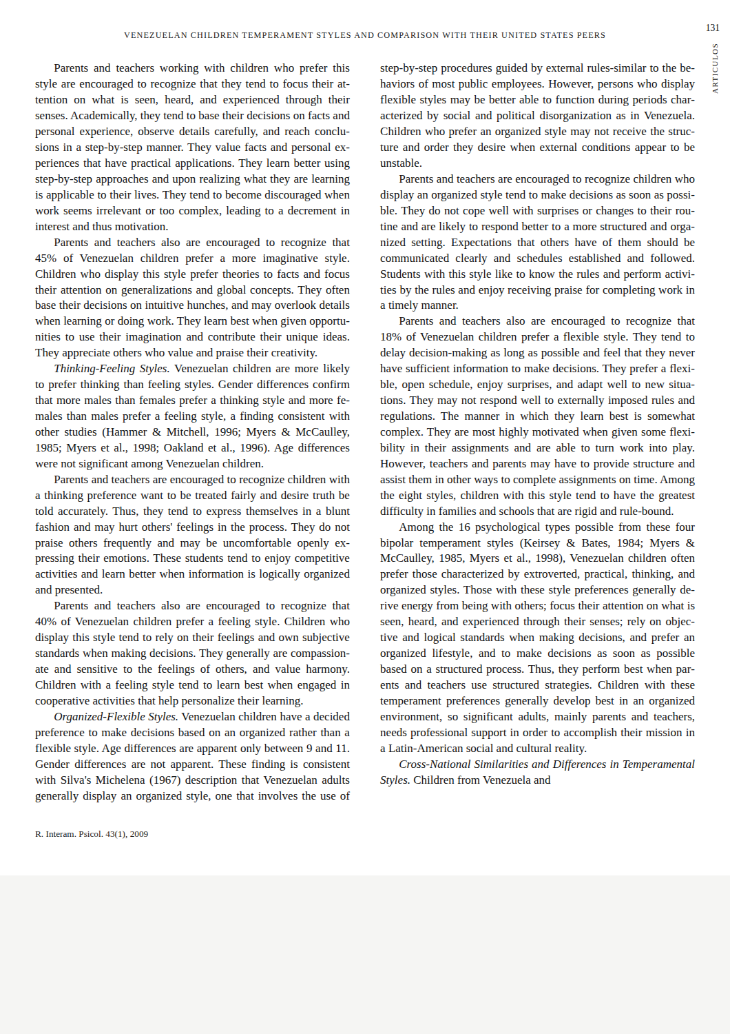131 ARTICULOS
Venezuelan Children Temperament Styles and Comparison with Their United States Peers
Parents and teachers working with children who prefer this style are encouraged to recognize that they tend to focus their attention on what is seen, heard, and experienced through their senses. Academically, they tend to base their decisions on facts and personal experience, observe details carefully, and reach conclusions in a step-by-step manner. They value facts and personal experiences that have practical applications. They learn better using step-by-step approaches and upon realizing what they are learning is applicable to their lives. They tend to become discouraged when work seems irrelevant or too complex, leading to a decrement in interest and thus motivation.
Parents and teachers also are encouraged to recognize that 45% of Venezuelan children prefer a more imaginative style. Children who display this style prefer theories to facts and focus their attention on generalizations and global concepts. They often base their decisions on intuitive hunches, and may overlook details when learning or doing work. They learn best when given opportunities to use their imagination and contribute their unique ideas. They appreciate others who value and praise their creativity.
Thinking-Feeling Styles. Venezuelan children are more likely to prefer thinking than feeling styles. Gender differences confirm that more males than females prefer a thinking style and more females than males prefer a feeling style, a finding consistent with other studies (Hammer & Mitchell, 1996; Myers & McCaulley, 1985; Myers et al., 1998; Oakland et al., 1996). Age differences were not significant among Venezuelan children.
Parents and teachers are encouraged to recognize children with a thinking preference want to be treated fairly and desire truth be told accurately. Thus, they tend to express themselves in a blunt fashion and may hurt others' feelings in the process. They do not praise others frequently and may be uncomfortable openly expressing their emotions. These students tend to enjoy competitive activities and learn better when information is logically organized and presented.
Parents and teachers also are encouraged to recognize that 40% of Venezuelan children prefer a feeling style. Children who display this style tend to rely on their feelings and own subjective standards when making decisions. They generally are compassionate and sensitive to the feelings of others, and value harmony. Children with a feeling style tend to learn best when engaged in cooperative activities that help personalize their learning.
Organized-Flexible Styles. Venezuelan children have a decided preference to make decisions based on an organized rather than a flexible style. Age differences are apparent only between 9 and 11. Gender differences are not apparent. These finding is consistent with Silva's Michelena (1967) description that Venezuelan adults generally display an organized style, one that involves the use of step-by-step procedures guided by external rules-similar to the behaviors of most public employees. However, persons who display flexible styles may be better able to function during periods characterized by social and political disorganization as in Venezuela. Children who prefer an organized style may not receive the structure and order they desire when external conditions appear to be unstable.
Parents and teachers are encouraged to recognize children who display an organized style tend to make decisions as soon as possible. They do not cope well with surprises or changes to their routine and are likely to respond better to a more structured and organized setting. Expectations that others have of them should be communicated clearly and schedules established and followed. Students with this style like to know the rules and perform activities by the rules and enjoy receiving praise for completing work in a timely manner.
Parents and teachers also are encouraged to recognize that 18% of Venezuelan children prefer a flexible style. They tend to delay decision-making as long as possible and feel that they never have sufficient information to make decisions. They prefer a flexible, open schedule, enjoy surprises, and adapt well to new situations. They may not respond well to externally imposed rules and regulations. The manner in which they learn best is somewhat complex. They are most highly motivated when given some flexibility in their assignments and are able to turn work into play. However, teachers and parents may have to provide structure and assist them in other ways to complete assignments on time. Among the eight styles, children with this style tend to have the greatest difficulty in families and schools that are rigid and rule-bound.
Among the 16 psychological types possible from these four bipolar temperament styles (Keirsey & Bates, 1984; Myers & McCaulley, 1985, Myers et al., 1998), Venezuelan children often prefer those characterized by extroverted, practical, thinking, and organized styles. Those with these style preferences generally derive energy from being with others; focus their attention on what is seen, heard, and experienced through their senses; rely on objective and logical standards when making decisions, and prefer an organized lifestyle, and to make decisions as soon as possible based on a structured process. Thus, they perform best when parents and teachers use structured strategies. Children with these temperament preferences generally develop best in an organized environment, so significant adults, mainly parents and teachers, needs professional support in order to accomplish their mission in a Latin-American social and cultural reality.
Cross-National Similarities and Differences in Temperamental Styles. Children from Venezuela and
R. Interam. Psicol. 43(1), 2009